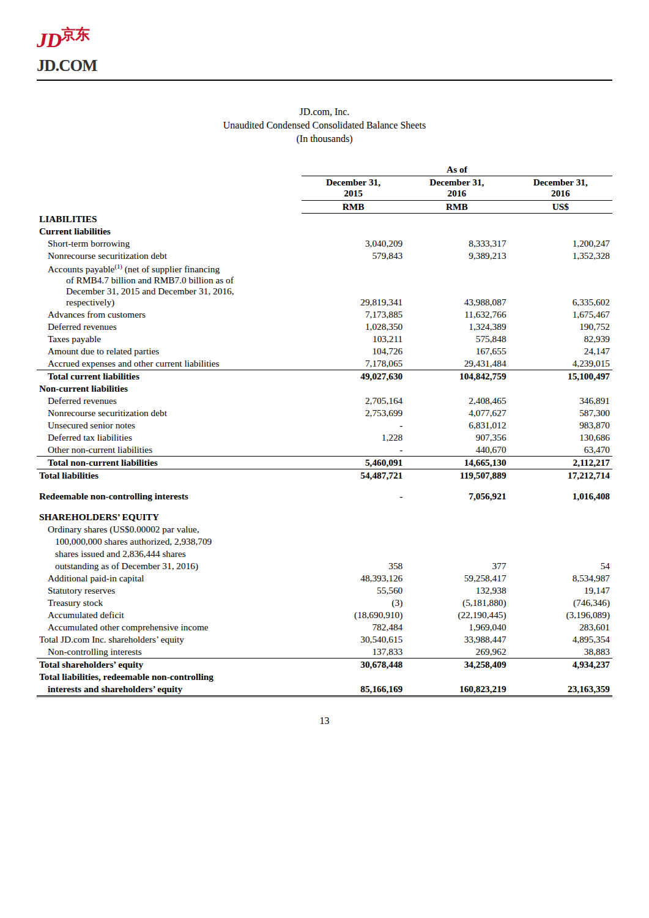JD 京东
JD.COM
JD.com, Inc.
Unaudited Condensed Consolidated Balance Sheets
(In thousands)
| | As of |
| | December 31, 2015 | December 31, 2016 | December 31, 2016 |
| | RMB | RMB | US$ |
| LIABILITIES | | | |
| Current liabilities | | | |
| Short-term borrowing | 3,040,209 | 8,333,317 | 1,200,247 |
| Nonrecourse securitization debt | 579,843 | 9,389,213 | 1,352,328 |
| Accounts payable (1) (net of supplier financing of RMB4.7 billion and RMB7.0 billion as of December 31, 2015 and December 31, 2016, respectively) | 29,819,341 | 43,988,087 | 6,335,602 |
| Advances from customers | 7,173,885 | 11,632,766 | 1,675,467 |
| Deferred revenues | 1,028,350 | 1,324,389 | 190,752 |
| Taxes payable | 103,211 | 575,848 | 82,939 |
| Amount due to related parties | 104,726 | 167,655 | 24,147 |
| Accrued expenses and other current liabilities | 7,178,065 | 29,431,484 | 4,239,015 |
| Total current liabilities | 49,027,630 | 104,842,759 | 15,100,497 |
| Non-current liabilities | | | |
| Deferred revenues | 2,705,164 | 2,408,465 | 346,891 |
| Nonrecourse securitization debt | 2,753,699 | 4,077,627 | 587,300 |
| Unsecured senior notes | - | 6,831,012 | 983,870 |
| Deferred tax liabilities | 1,228 | 907,356 | 130,686 |
| Other non-current liabilities | - | 440,670 | 63,470 |
| Total non-current liabilities | 5,460,091 | 14,665,130 | 2,112,217 |
| Total liabilities | 54,487,721 | 119,507,889 | 17,212,714 |
| Redeemable non-controlling interests | - | 7,056,921 | 1,016,408 |
| SHAREHOLDERS’ EQUITY | | | |
| Ordinary shares (US$0.00002 par value, | | | |
| 100,000,000 shares authorized, 2,938,709 | | | |
| shares issued and 2,836,444 shares | | | |
| outstanding as of December 31, 2016) | 358 | 377 | 54 |
| Additional paid-in capital | 48,393,126 | 59,258,417 | 8,534,987 |
| Statutory reserves | 55,560 | 132,938 | 19,147 |
| Treasury stock | (3) | (5,181,880) | (746,346) |
| Accumulated deficit | (18,690,910) | (22,190,445) | (3,196,089) |
| Accumulated other comprehensive income | 782,484 | 1,969,040 | 283,601 |
| Total JD.com Inc. shareholders’ equity | 30,540,615 | 33,988,447 | 4,895,354 |
| Non-controlling interests | 137,833 | 269,962 | 38,883 |
| Total shareholders’ equity | 30,678,448 | 34,258,409 | 4,934,237 |
| Total liabilities, redeemable non-controlling | | | |
| interests and shareholders’ equity | 85,166,169 | 160,823,219 | 23,163,359 |
13